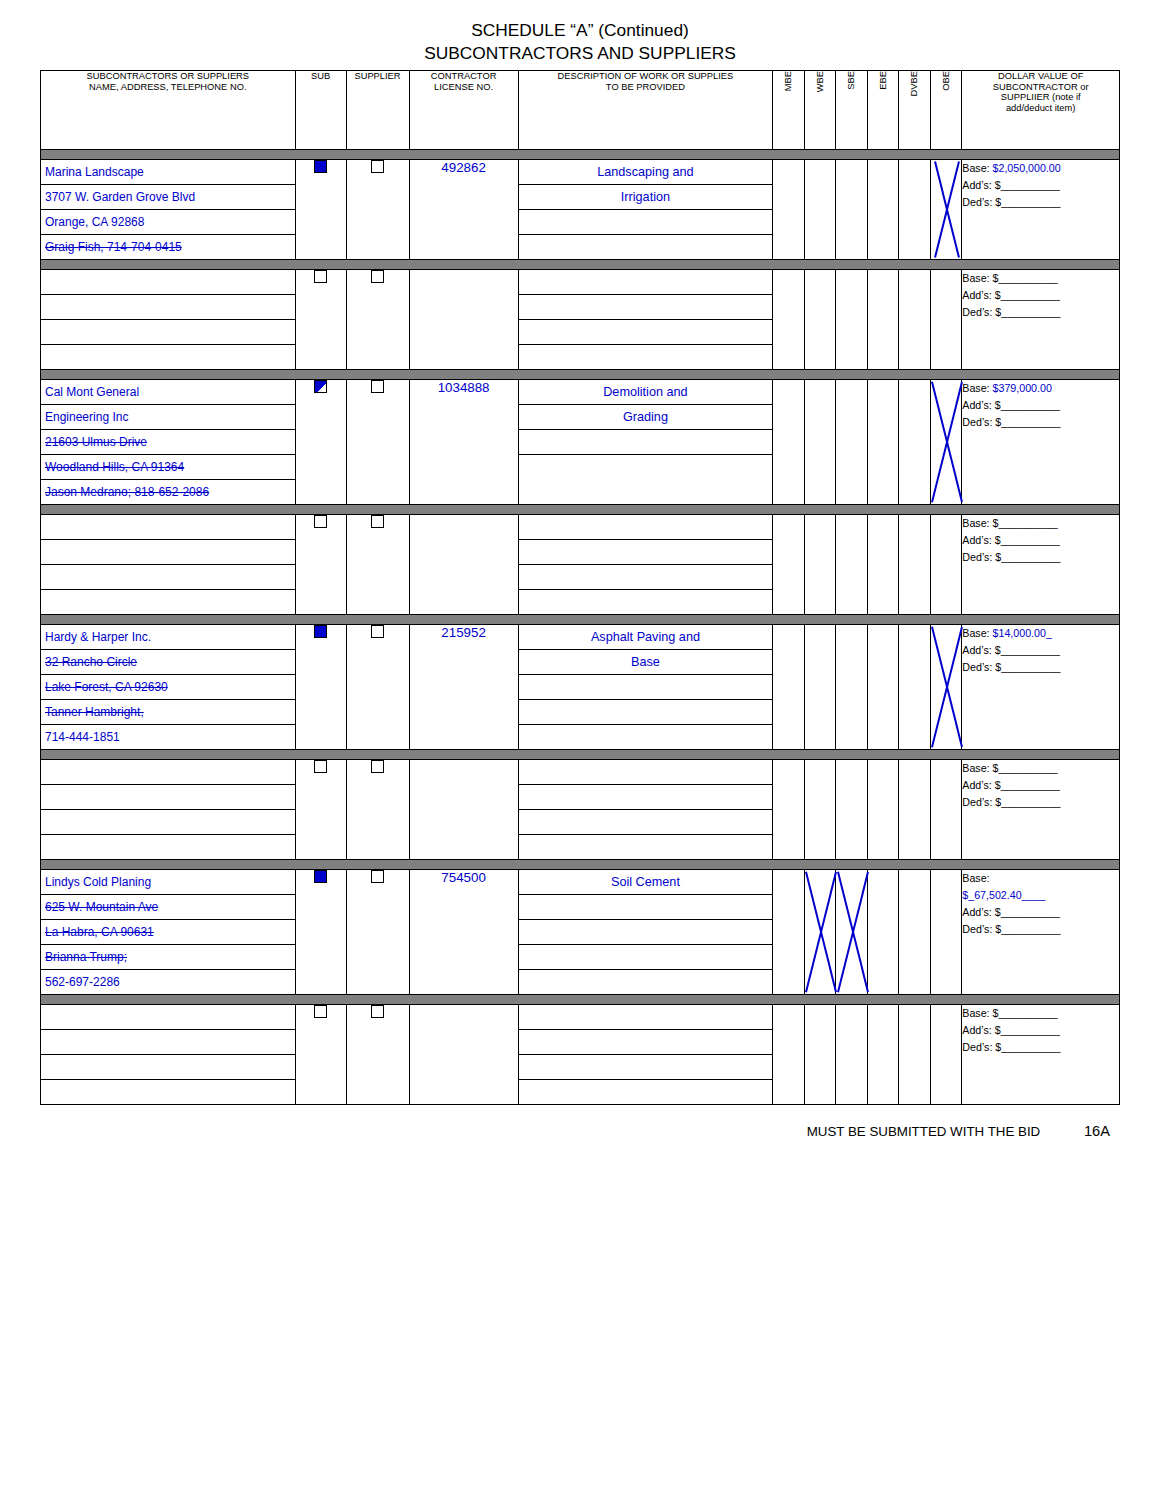SCHEDULE “A” (Continued)
SUBCONTRACTORS AND SUPPLIERS
| SUBCONTRACTORS OR SUPPLIERS NAME, ADDRESS, TELEPHONE NO. | SUB | SUPPLIER | CONTRACTOR LICENSE NO. | DESCRIPTION OF WORK OR SUPPLIES TO BE PROVIDED | MBE | WBE | SBE | EBE | DVBE | OBE | DOLLAR VALUE OF SUBCONTRACTOR or SUPPLIIER (note if add/deduct item) |
| --- | --- | --- | --- | --- | --- | --- | --- | --- | --- | --- | --- |
| Marina Landscape 3707 W. Garden Grove Blvd Orange, CA 92868 Graig Fish, 714-704-0415 | | | 492862 | Landscaping and Irrigation | | | | | | | Base: $2,050,000.00 Add’s: $__________ Ded’s: $__________ |
| | | | | | | | | | | | Base: $__________ Add’s: $__________ Ded’s: $__________ |
| Cal Mont General Engineering Inc 21603 Ulmus Drive Woodland Hills, CA 91364 Jason Medrano; 818-652-2086 | | | 1034888 | Demolition and Grading | | | | | | | Base: $379,000.00 Add’s: $__________ Ded’s: $__________ |
| | | | | | | | | | | | Base: $__________ Add’s: $__________ Ded’s: $__________ |
| Hardy & Harper Inc. 32 Rancho Circle Lake Forest, CA 92630 Tanner Hambright, 714-444-1851 | | | 215952 | Asphalt Paving and Base | | | | | | | Base: $14,000.00_ Add’s: $__________ Ded’s: $__________ |
| | | | | | | | | | | | Base: $__________ Add’s: $__________ Ded’s: $__________ |
| Lindys Cold Planing 625 W. Mountain Ave La Habra, CA 90631 Brianna Trump; 562-697-2286 | | | 754500 | Soil Cement | | | | | | | Base: $_67,502.40____ Add’s: $__________ Ded’s: $__________ |
| | | | | | | | | | | | Base: $__________ Add’s: $__________ Ded’s: $__________ |
MUST BE SUBMITTED WITH THE BID 16A